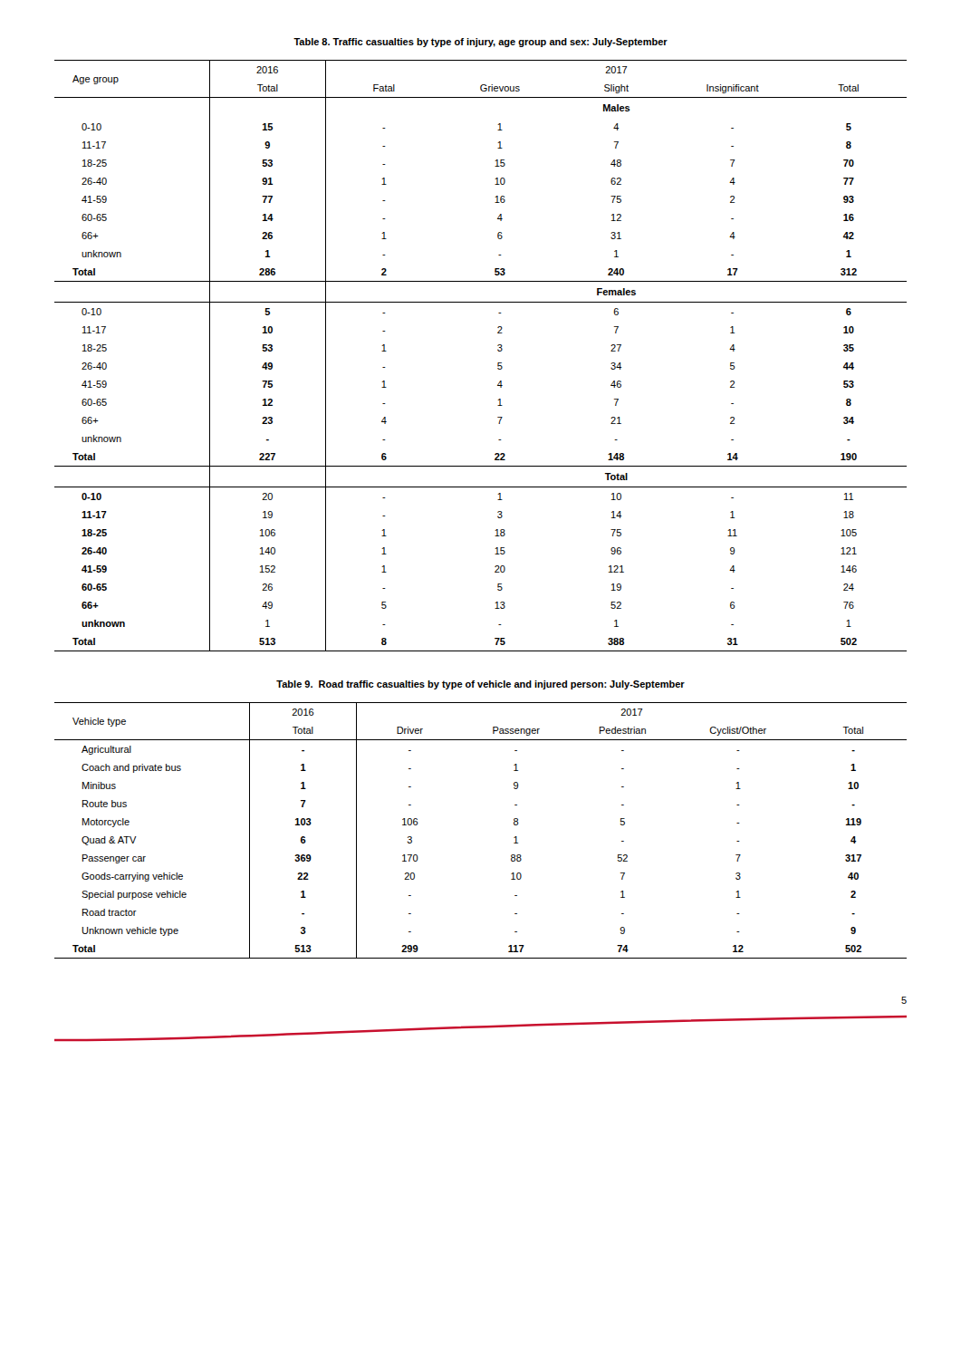Table 8. Traffic casualties by type of injury, age group and sex: July-September
| Age group | 2016 | 2017 |
| --- | --- | --- |
| Total | Fatal | Grievous | Slight | Insignificant | Total |
| | | Males |
| 0-10 | 15 | - | 1 | 4 | - | 5 |
| 11-17 | 9 | - | 1 | 7 | - | 8 |
| 18-25 | 53 | - | 15 | 48 | 7 | 70 |
| 26-40 | 91 | 1 | 10 | 62 | 4 | 77 |
| 41-59 | 77 | - | 16 | 75 | 2 | 93 |
| 60-65 | 14 | - | 4 | 12 | - | 16 |
| 66+ | 26 | 1 | 6 | 31 | 4 | 42 |
| unknown | 1 | - | - | 1 | - | 1 |
| Total | 286 | 2 | 53 | 240 | 17 | 312 |
| | | Females |
| 0-10 | 5 | - | - | 6 | - | 6 |
| 11-17 | 10 | - | 2 | 7 | 1 | 10 |
| 18-25 | 53 | 1 | 3 | 27 | 4 | 35 |
| 26-40 | 49 | - | 5 | 34 | 5 | 44 |
| 41-59 | 75 | 1 | 4 | 46 | 2 | 53 |
| 60-65 | 12 | - | 1 | 7 | - | 8 |
| 66+ | 23 | 4 | 7 | 21 | 2 | 34 |
| unknown | - | - | - | - | - | - |
| Total | 227 | 6 | 22 | 148 | 14 | 190 |
| | | Total |
| 0-10 | 20 | - | 1 | 10 | - | 11 |
| 11-17 | 19 | - | 3 | 14 | 1 | 18 |
| 18-25 | 106 | 1 | 18 | 75 | 11 | 105 |
| 26-40 | 140 | 1 | 15 | 96 | 9 | 121 |
| 41-59 | 152 | 1 | 20 | 121 | 4 | 146 |
| 60-65 | 26 | - | 5 | 19 | - | 24 |
| 66+ | 49 | 5 | 13 | 52 | 6 | 76 |
| unknown | 1 | - | - | 1 | - | 1 |
| Total | 513 | 8 | 75 | 388 | 31 | 502 |
Table 9. Road traffic casualties by type of vehicle and injured person: July-September
| Vehicle type | 2016 | 2017 |
| --- | --- | --- |
| Total | Driver | Passenger | Pedestrian | Cyclist/Other | Total |
| Agricultural | - | - | - | - | - | - |
| Coach and private bus | 1 | - | 1 | - | - | 1 |
| Minibus | 1 | - | 9 | - | 1 | 10 |
| Route bus | 7 | - | - | - | - | - |
| Motorcycle | 103 | 106 | 8 | 5 | - | 119 |
| Quad & ATV | 6 | 3 | 1 | - | - | 4 |
| Passenger car | 369 | 170 | 88 | 52 | 7 | 317 |
| Goods-carrying vehicle | 22 | 20 | 10 | 7 | 3 | 40 |
| Special purpose vehicle | 1 | - | - | 1 | 1 | 2 |
| Road tractor | - | - | - | - | - | - |
| Unknown vehicle type | 3 | - | - | 9 | - | 9 |
| Total | 513 | 299 | 117 | 74 | 12 | 502 |
5